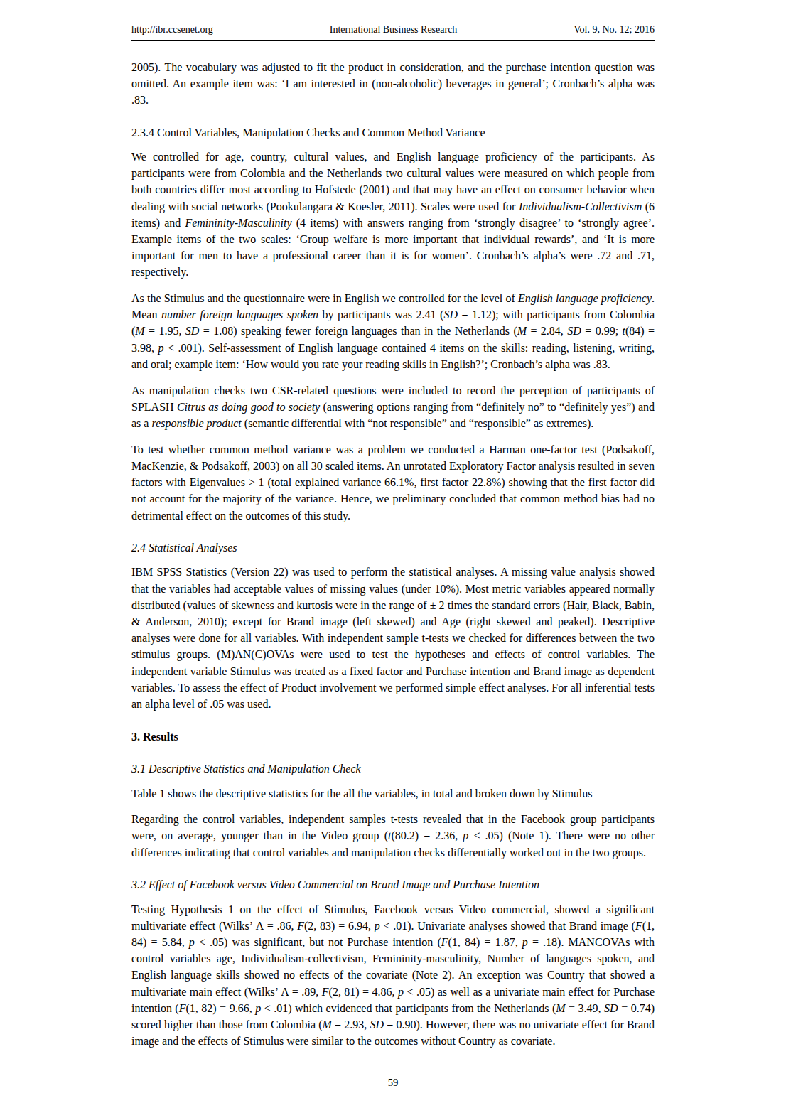http://ibr.ccsenet.org International Business Research Vol. 9, No. 12; 2016
2005). The vocabulary was adjusted to fit the product in consideration, and the purchase intention question was omitted. An example item was: ‘I am interested in (non-alcoholic) beverages in general’; Cronbach’s alpha was .83.
2.3.4 Control Variables, Manipulation Checks and Common Method Variance
We controlled for age, country, cultural values, and English language proficiency of the participants. As participants were from Colombia and the Netherlands two cultural values were measured on which people from both countries differ most according to Hofstede (2001) and that may have an effect on consumer behavior when dealing with social networks (Pookulangara & Koesler, 2011). Scales were used for Individualism-Collectivism (6 items) and Femininity-Masculinity (4 items) with answers ranging from ‘strongly disagree’ to ‘strongly agree’. Example items of the two scales: ‘Group welfare is more important that individual rewards’, and ‘It is more important for men to have a professional career than it is for women’. Cronbach’s alpha’s were .72 and .71, respectively.
As the Stimulus and the questionnaire were in English we controlled for the level of English language proficiency. Mean number foreign languages spoken by participants was 2.41 (SD = 1.12); with participants from Colombia (M = 1.95, SD = 1.08) speaking fewer foreign languages than in the Netherlands (M = 2.84, SD = 0.99; t(84) = 3.98, p < .001). Self-assessment of English language contained 4 items on the skills: reading, listening, writing, and oral; example item: ‘How would you rate your reading skills in English?’; Cronbach’s alpha was .83.
As manipulation checks two CSR-related questions were included to record the perception of participants of SPLASH Citrus as doing good to society (answering options ranging from “definitely no” to “definitely yes”) and as a responsible product (semantic differential with “not responsible” and “responsible” as extremes).
To test whether common method variance was a problem we conducted a Harman one-factor test (Podsakoff, MacKenzie, & Podsakoff, 2003) on all 30 scaled items. An unrotated Exploratory Factor analysis resulted in seven factors with Eigenvalues > 1 (total explained variance 66.1%, first factor 22.8%) showing that the first factor did not account for the majority of the variance. Hence, we preliminary concluded that common method bias had no detrimental effect on the outcomes of this study.
2.4 Statistical Analyses
IBM SPSS Statistics (Version 22) was used to perform the statistical analyses. A missing value analysis showed that the variables had acceptable values of missing values (under 10%). Most metric variables appeared normally distributed (values of skewness and kurtosis were in the range of ± 2 times the standard errors (Hair, Black, Babin, & Anderson, 2010); except for Brand image (left skewed) and Age (right skewed and peaked). Descriptive analyses were done for all variables. With independent sample t-tests we checked for differences between the two stimulus groups. (M)AN(C)OVAs were used to test the hypotheses and effects of control variables. The independent variable Stimulus was treated as a fixed factor and Purchase intention and Brand image as dependent variables. To assess the effect of Product involvement we performed simple effect analyses. For all inferential tests an alpha level of .05 was used.
3. Results
3.1 Descriptive Statistics and Manipulation Check
Table 1 shows the descriptive statistics for the all the variables, in total and broken down by Stimulus
Regarding the control variables, independent samples t-tests revealed that in the Facebook group participants were, on average, younger than in the Video group (t(80.2) = 2.36, p < .05) (Note 1). There were no other differences indicating that control variables and manipulation checks differentially worked out in the two groups.
3.2 Effect of Facebook versus Video Commercial on Brand Image and Purchase Intention
Testing Hypothesis 1 on the effect of Stimulus, Facebook versus Video commercial, showed a significant multivariate effect (Wilks’ Λ = .86, F(2, 83) = 6.94, p < .01). Univariate analyses showed that Brand image (F(1, 84) = 5.84, p < .05) was significant, but not Purchase intention (F(1, 84) = 1.87, p = .18). MANCOVAs with control variables age, Individualism-collectivism, Femininity-masculinity, Number of languages spoken, and English language skills showed no effects of the covariate (Note 2). An exception was Country that showed a multivariate main effect (Wilks’ Λ = .89, F(2, 81) = 4.86, p < .05) as well as a univariate main effect for Purchase intention (F(1, 82) = 9.66, p < .01) which evidenced that participants from the Netherlands (M = 3.49, SD = 0.74) scored higher than those from Colombia (M = 2.93, SD = 0.90). However, there was no univariate effect for Brand image and the effects of Stimulus were similar to the outcomes without Country as covariate.
59